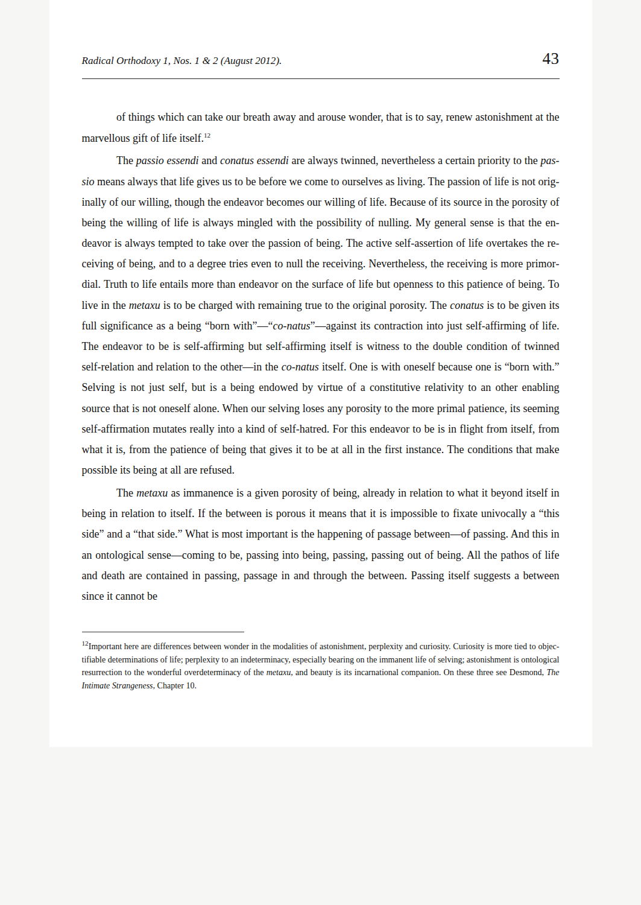Radical Orthodoxy 1, Nos. 1 & 2 (August 2012). 43
of things which can take our breath away and arouse wonder, that is to say, renew astonishment at the marvellous gift of life itself.12
The passio essendi and conatus essendi are always twinned, nevertheless a certain priority to the passio means always that life gives us to be before we come to ourselves as living. The passion of life is not originally of our willing, though the endeavor becomes our willing of life. Because of its source in the porosity of being the willing of life is always mingled with the possibility of nulling. My general sense is that the endeavor is always tempted to take over the passion of being. The active self-assertion of life overtakes the receiving of being, and to a degree tries even to null the receiving. Nevertheless, the receiving is more primordial. Truth to life entails more than endeavor on the surface of life but openness to this patience of being. To live in the metaxu is to be charged with remaining true to the original porosity. The conatus is to be given its full significance as a being “born with”—“co-natus”—against its contraction into just self-affirming of life. The endeavor to be is self-affirming but self-affirming itself is witness to the double condition of twinned self-relation and relation to the other—in the co-natus itself. One is with oneself because one is “born with.” Selving is not just self, but is a being endowed by virtue of a constitutive relativity to an other enabling source that is not oneself alone. When our selving loses any porosity to the more primal patience, its seeming self-affirmation mutates really into a kind of self-hatred. For this endeavor to be is in flight from itself, from what it is, from the patience of being that gives it to be at all in the first instance. The conditions that make possible its being at all are refused.
The metaxu as immanence is a given porosity of being, already in relation to what it beyond itself in being in relation to itself. If the between is porous it means that it is impossible to fixate univocally a “this side” and a “that side.” What is most important is the happening of passage between—of passing. And this in an ontological sense—coming to be, passing into being, passing, passing out of being. All the pathos of life and death are contained in passing, passage in and through the between. Passing itself suggests a between since it cannot be
12Important here are differences between wonder in the modalities of astonishment, perplexity and curiosity. Curiosity is more tied to objectifiable determinations of life; perplexity to an indeterminacy, especially bearing on the immanent life of selving; astonishment is ontological resurrection to the wonderful overdeterminacy of the metaxu, and beauty is its incarnational companion. On these three see Desmond, The Intimate Strangeness, Chapter 10.